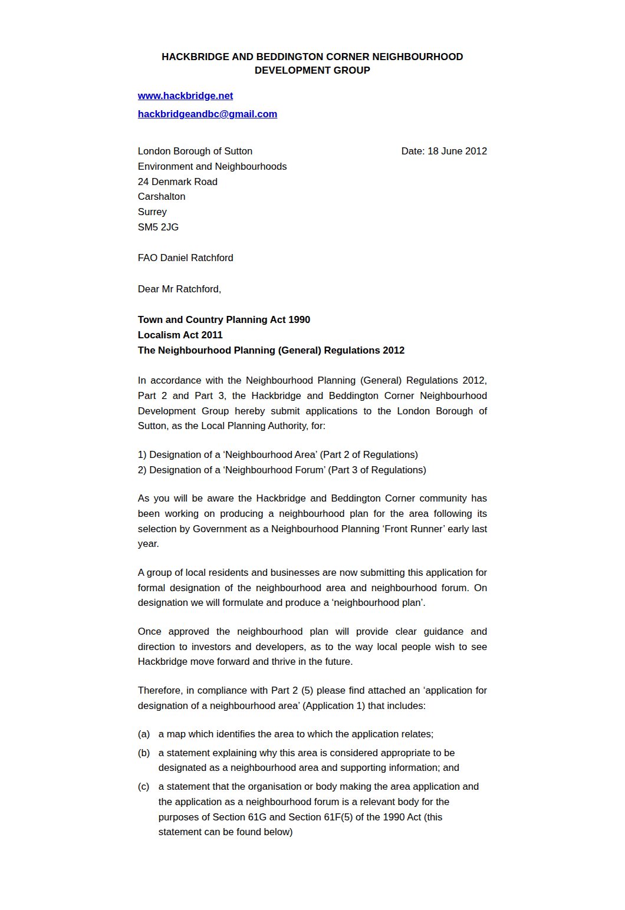HACKBRIDGE AND BEDDINGTON CORNER NEIGHBOURHOOD
DEVELOPMENT GROUP
www.hackbridge.net
hackbridgeandbc@gmail.com
Date: 18 June 2012
London Borough of Sutton Environment and Neighbourhoods 24 Denmark Road Carshalton Surrey SM5 2JG
FAO Daniel Ratchford
Dear Mr Ratchford,
Town and Country Planning Act 1990 Localism Act 2011 The Neighbourhood Planning (General) Regulations 2012
In accordance with the Neighbourhood Planning (General) Regulations 2012, Part 2 and Part 3, the Hackbridge and Beddington Corner Neighbourhood Development Group hereby submit applications to the London Borough of Sutton, as the Local Planning Authority, for:
1) Designation of a ‘Neighbourhood Area’ (Part 2 of Regulations)
2) Designation of a ‘Neighbourhood Forum’ (Part 3 of Regulations)
As you will be aware the Hackbridge and Beddington Corner community has been working on producing a neighbourhood plan for the area following its selection by Government as a Neighbourhood Planning ‘Front Runner’ early last year.
A group of local residents and businesses are now submitting this application for formal designation of the neighbourhood area and neighbourhood forum. On designation we will formulate and produce a ‘neighbourhood plan’.
Once approved the neighbourhood plan will provide clear guidance and direction to investors and developers, as to the way local people wish to see Hackbridge move forward and thrive in the future.
Therefore, in compliance with Part 2 (5) please find attached an ‘application for designation of a neighbourhood area’ (Application 1) that includes:
(a) a map which identifies the area to which the application relates;
(b) a statement explaining why this area is considered appropriate to be designated as a neighbourhood area and supporting information; and
(c) a statement that the organisation or body making the area application and the application as a neighbourhood forum is a relevant body for the purposes of Section 61G and Section 61F(5) of the 1990 Act (this statement can be found below)